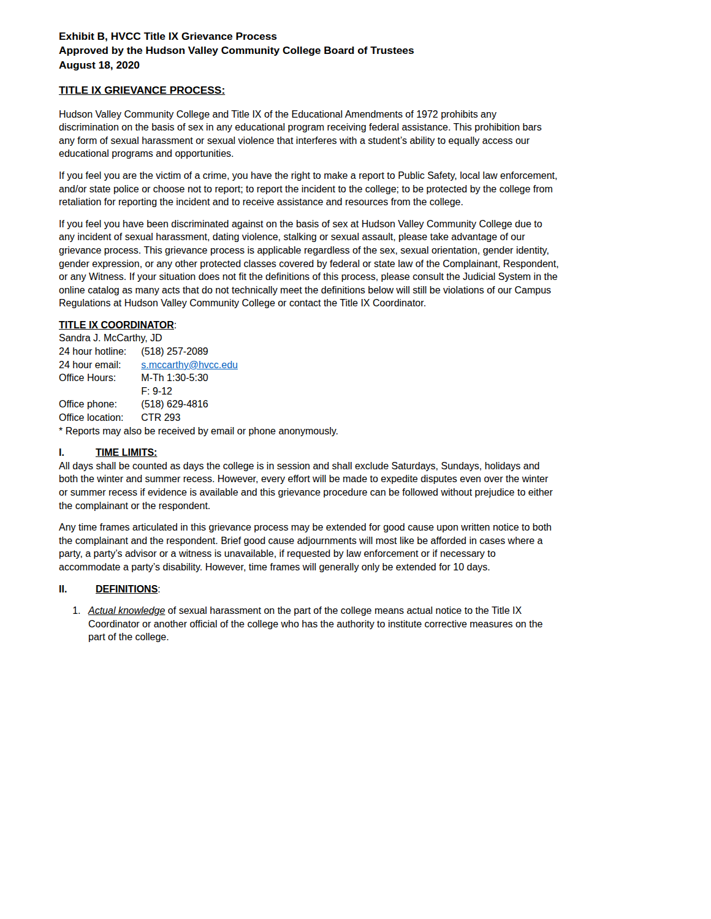Exhibit B, HVCC Title IX Grievance Process
Approved by the Hudson Valley Community College Board of Trustees
August 18, 2020
TITLE IX GRIEVANCE PROCESS:
Hudson Valley Community College and Title IX of the Educational Amendments of 1972 prohibits any discrimination on the basis of sex in any educational program receiving federal assistance. This prohibition bars any form of sexual harassment or sexual violence that interferes with a student’s ability to equally access our educational programs and opportunities.
If you feel you are the victim of a crime, you have the right to make a report to Public Safety, local law enforcement, and/or state police or choose not to report; to report the incident to the college; to be protected by the college from retaliation for reporting the incident and to receive assistance and resources from the college.
If you feel you have been discriminated against on the basis of sex at Hudson Valley Community College due to any incident of sexual harassment, dating violence, stalking or sexual assault, please take advantage of our grievance process. This grievance process is applicable regardless of the sex, sexual orientation, gender identity, gender expression, or any other protected classes covered by federal or state law of the Complainant, Respondent, or any Witness. If your situation does not fit the definitions of this process, please consult the Judicial System in the online catalog as many acts that do not technically meet the definitions below will still be violations of our Campus Regulations at Hudson Valley Community College or contact the Title IX Coordinator.
TITLE IX COORDINATOR:
Sandra J. McCarthy, JD
| 24 hour hotline: | (518) 257-2089 |
| 24 hour email: | s.mccarthy@hvcc.edu |
| Office Hours: | M-Th 1:30-5:30 |
| | F: 9-12 |
| Office phone: | (518) 629-4816 |
| Office location: | CTR 293 |
* Reports may also be received by email or phone anonymously.
I. TIME LIMITS:
All days shall be counted as days the college is in session and shall exclude Saturdays, Sundays, holidays and both the winter and summer recess. However, every effort will be made to expedite disputes even over the winter or summer recess if evidence is available and this grievance procedure can be followed without prejudice to either the complainant or the respondent.
Any time frames articulated in this grievance process may be extended for good cause upon written notice to both the complainant and the respondent. Brief good cause adjournments will most like be afforded in cases where a party, a party’s advisor or a witness is unavailable, if requested by law enforcement or if necessary to accommodate a party’s disability. However, time frames will generally only be extended for 10 days.
II. DEFINITIONS:
Actual knowledge of sexual harassment on the part of the college means actual notice to the Title IX Coordinator or another official of the college who has the authority to institute corrective measures on the part of the college.